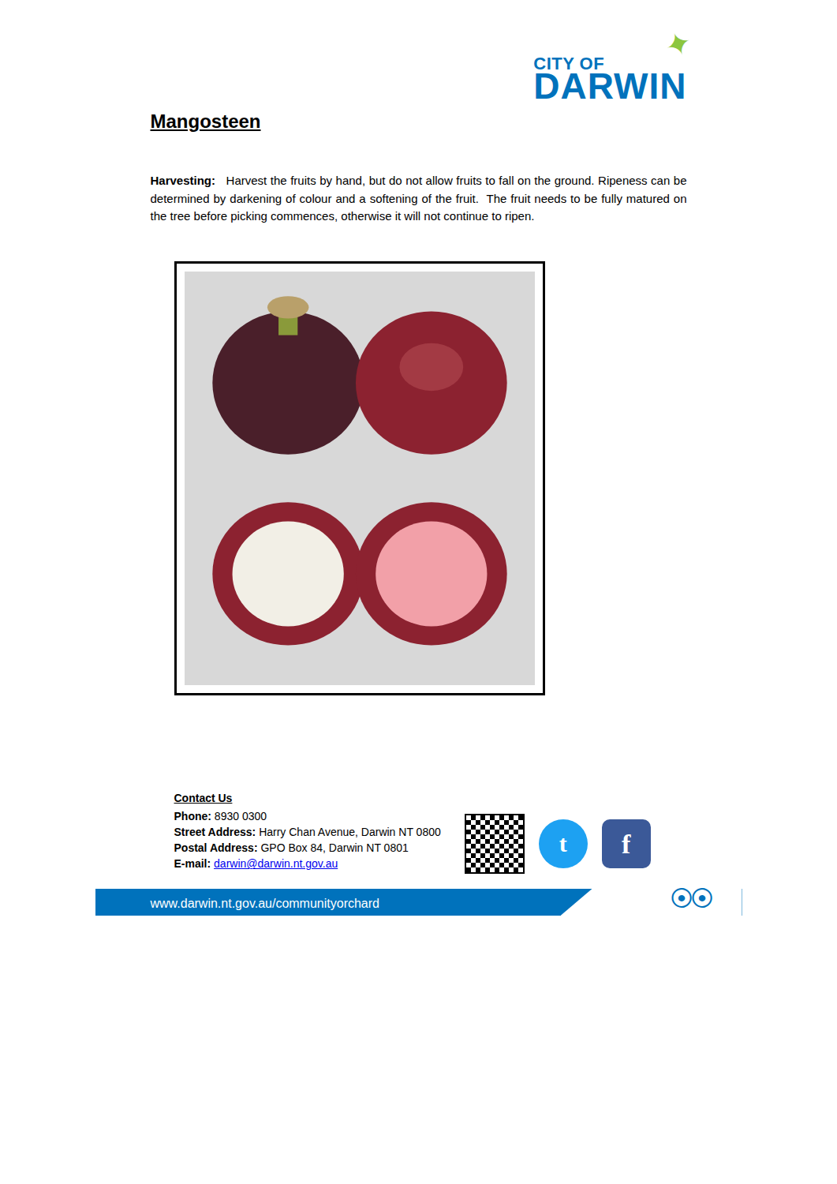✦
CITY OF
DARWIN
Mangosteen
Harvesting: Harvest the fruits by hand, but do not allow fruits to fall on the ground. Ripeness can be determined by darkening of colour and a softening of the fruit. The fruit needs to be fully matured on the tree before picking commences, otherwise it will not continue to ripen.
Contact Us
Phone: 8930 0300
Street Address: Harry Chan Avenue, Darwin NT 0800
Postal Address: GPO Box 84, Darwin NT 0801
E-mail: darwin@darwin.nt.gov.au
t
f
www.darwin.nt.gov.au/communityorchard
⦿⦿